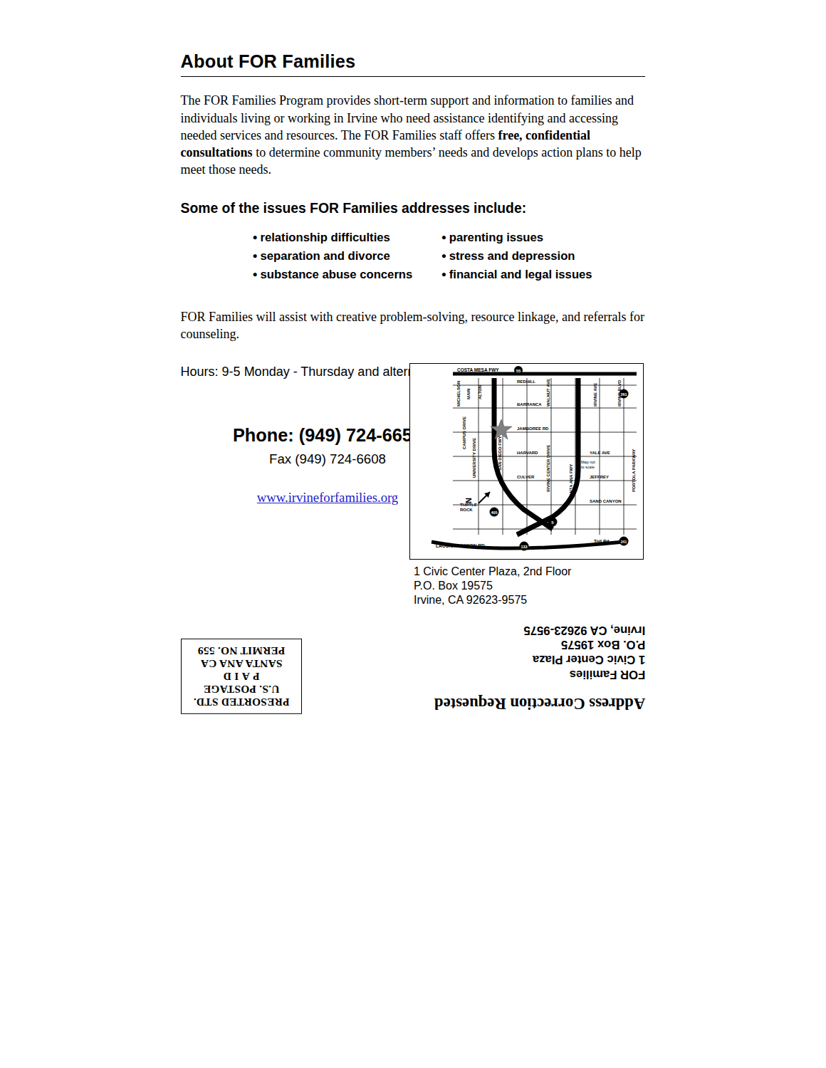About FOR Families
The FOR Families Program provides short-term support and information to families and individuals living or working in Irvine who need assistance identifying and accessing needed services and resources. The FOR Families staff offers free, confidential consultations to determine community members’ needs and develops action plans to help meet those needs.
Some of the issues FOR Families addresses include:
| ● relationship difficulties | ● parenting issues |
| ● separation and divorce | ● stress and depression |
| ● substance abuse concerns | ● financial and legal issues |
FOR Families will assist with creative problem-solving, resource linkage, and referrals for counseling.
Hours: 9-5 Monday - Thursday and alternate Fridays
Phone: (949) 724-6650
Fax (949) 724-6608
www.irvineforfamilies.org
COSTA MESA FWY 55 LAGUNA CANYON RD 133 Toll Rd 241 N REDHILL BARRANCA JAMBOREE RD HARVARD CULVER YALE AVE JEFFREY SAND CANYON MICHELSON MAIN ALTON CAMPUS DRIVE UNIVERSITY DRIVE WALNUT AVE IRVINE AVE IRVINE BLVD IRVINE CENTER DRIVE PORTOLA PARKWAY SAN DIEGO FWY SANTA ANA FWY 261 405 5 TURTLE ROCK Map not to scale
1 Civic Center Plaza, 2nd Floor
P.O. Box 19575
Irvine, CA 92623-9575
PRESORTED STD.
U.S. POSTAGE
P A I D
SANTA ANA CA
PERMIT NO. 559
Address Correction Requested
FOR Families
1 Civic Center Plaza
P.O. Box 19575
Irvine, CA 92623-9575